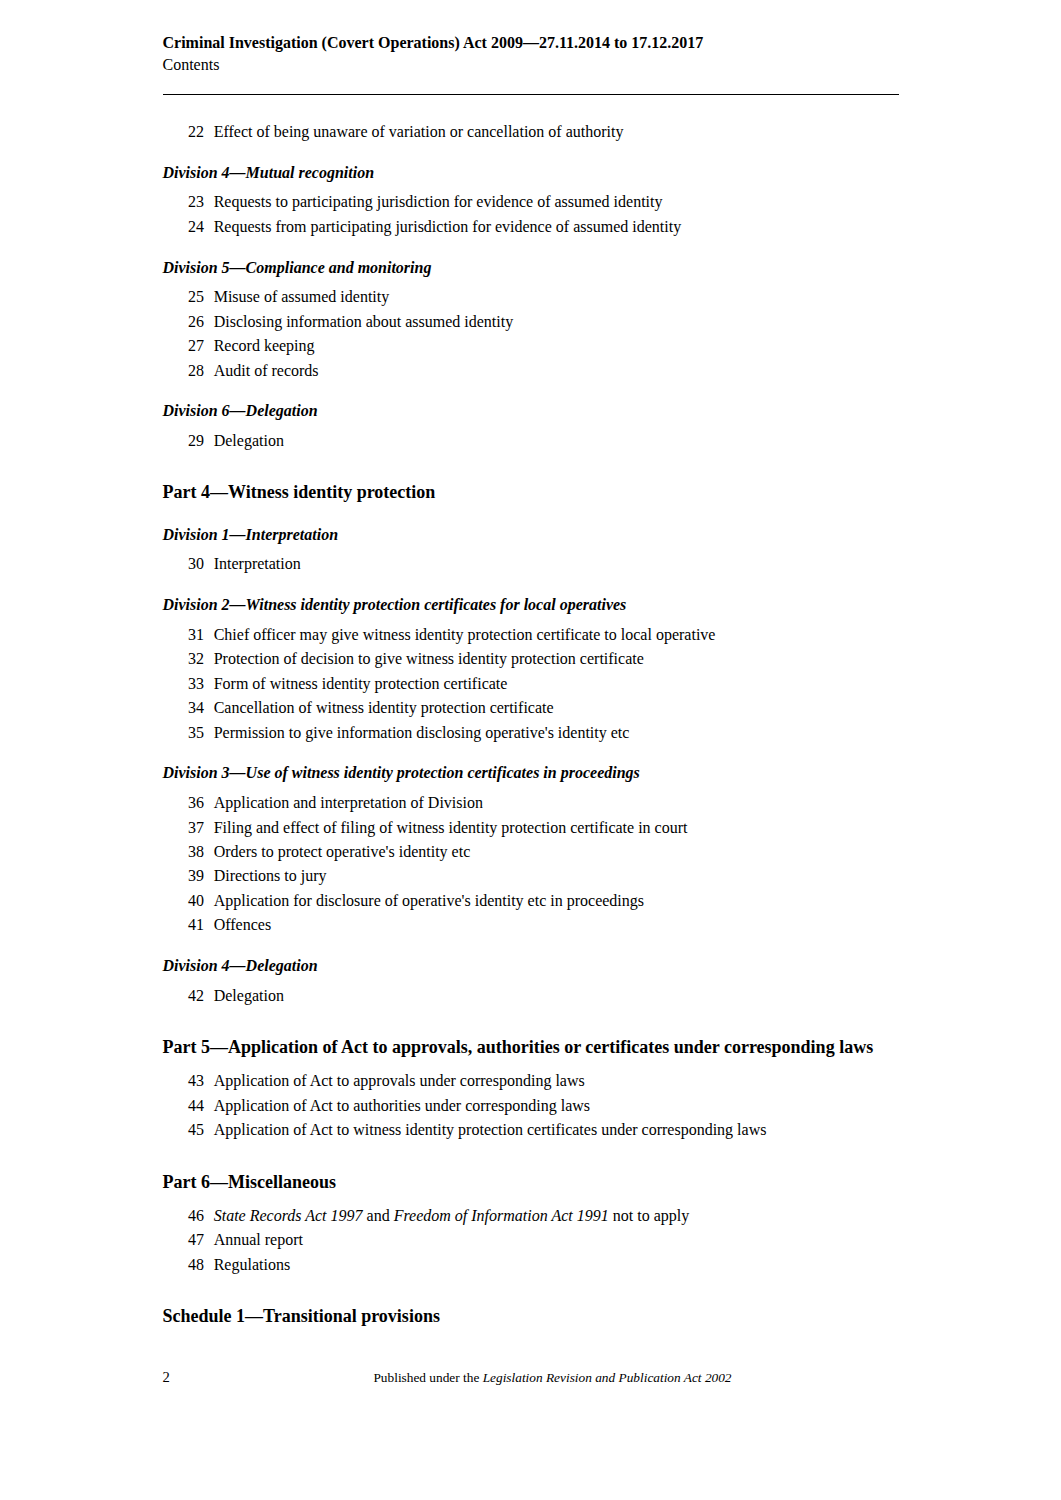Criminal Investigation (Covert Operations) Act 2009—27.11.2014 to 17.12.2017
Contents
22 Effect of being unaware of variation or cancellation of authority
Division 4—Mutual recognition
23 Requests to participating jurisdiction for evidence of assumed identity
24 Requests from participating jurisdiction for evidence of assumed identity
Division 5—Compliance and monitoring
25 Misuse of assumed identity
26 Disclosing information about assumed identity
27 Record keeping
28 Audit of records
Division 6—Delegation
29 Delegation
Part 4—Witness identity protection
Division 1—Interpretation
30 Interpretation
Division 2—Witness identity protection certificates for local operatives
31 Chief officer may give witness identity protection certificate to local operative
32 Protection of decision to give witness identity protection certificate
33 Form of witness identity protection certificate
34 Cancellation of witness identity protection certificate
35 Permission to give information disclosing operative's identity etc
Division 3—Use of witness identity protection certificates in proceedings
36 Application and interpretation of Division
37 Filing and effect of filing of witness identity protection certificate in court
38 Orders to protect operative's identity etc
39 Directions to jury
40 Application for disclosure of operative's identity etc in proceedings
41 Offences
Division 4—Delegation
42 Delegation
Part 5—Application of Act to approvals, authorities or certificates under corresponding laws
43 Application of Act to approvals under corresponding laws
44 Application of Act to authorities under corresponding laws
45 Application of Act to witness identity protection certificates under corresponding laws
Part 6—Miscellaneous
46 State Records Act 1997 and Freedom of Information Act 1991 not to apply
47 Annual report
48 Regulations
Schedule 1—Transitional provisions
2
Published under the Legislation Revision and Publication Act 2002